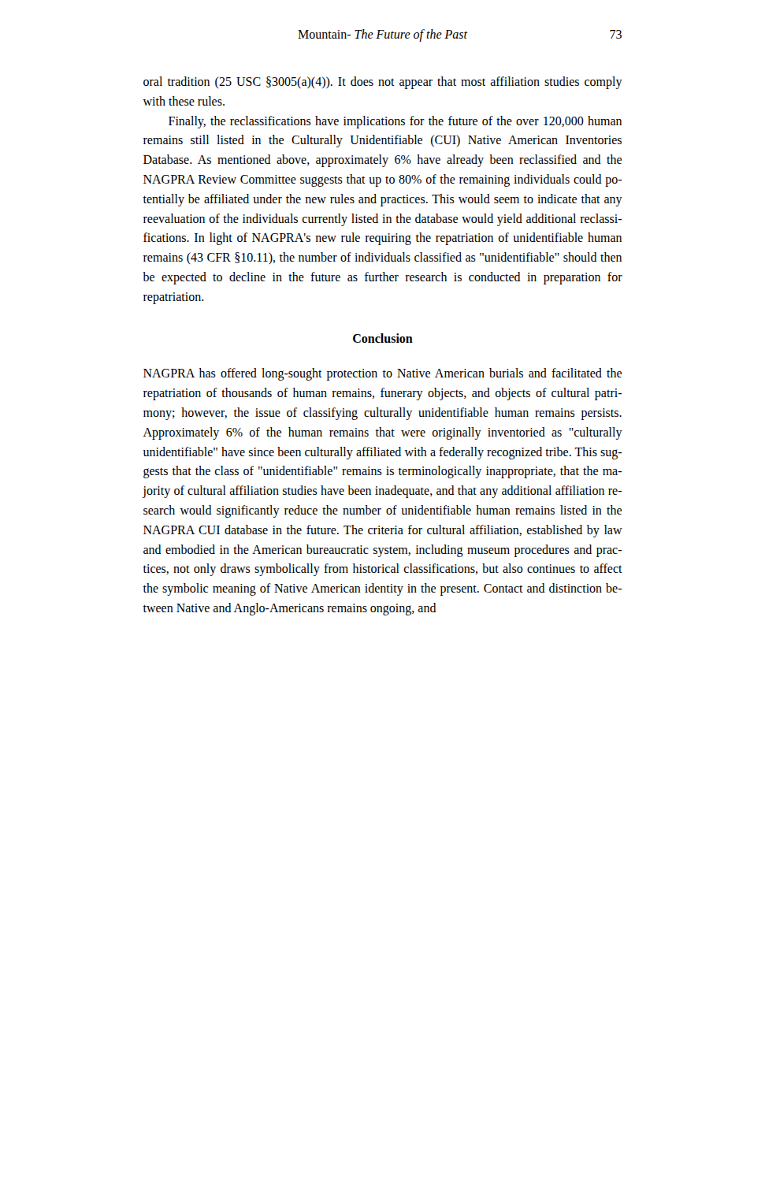Mountain- The Future of the Past 73
oral tradition (25 USC §3005(a)(4)). It does not appear that most affiliation studies comply with these rules.
Finally, the reclassifications have implications for the future of the over 120,000 human remains still listed in the Culturally Unidentifiable (CUI) Native American Inventories Database. As mentioned above, approximately 6% have already been reclassified and the NAGPRA Review Committee suggests that up to 80% of the remaining individuals could potentially be affiliated under the new rules and practices. This would seem to indicate that any reevaluation of the individuals currently listed in the database would yield additional reclassifications. In light of NAGPRA's new rule requiring the repatriation of unidentifiable human remains (43 CFR §10.11), the number of individuals classified as "unidentifiable" should then be expected to decline in the future as further research is conducted in preparation for repatriation.
Conclusion
NAGPRA has offered long-sought protection to Native American burials and facilitated the repatriation of thousands of human remains, funerary objects, and objects of cultural patrimony; however, the issue of classifying culturally unidentifiable human remains persists. Approximately 6% of the human remains that were originally inventoried as "culturally unidentifiable" have since been culturally affiliated with a federally recognized tribe. This suggests that the class of "unidentifiable" remains is terminologically inappropriate, that the majority of cultural affiliation studies have been inadequate, and that any additional affiliation research would significantly reduce the number of unidentifiable human remains listed in the NAGPRA CUI database in the future. The criteria for cultural affiliation, established by law and embodied in the American bureaucratic system, including museum procedures and practices, not only draws symbolically from historical classifications, but also continues to affect the symbolic meaning of Native American identity in the present. Contact and distinction between Native and Anglo-Americans remains ongoing, and